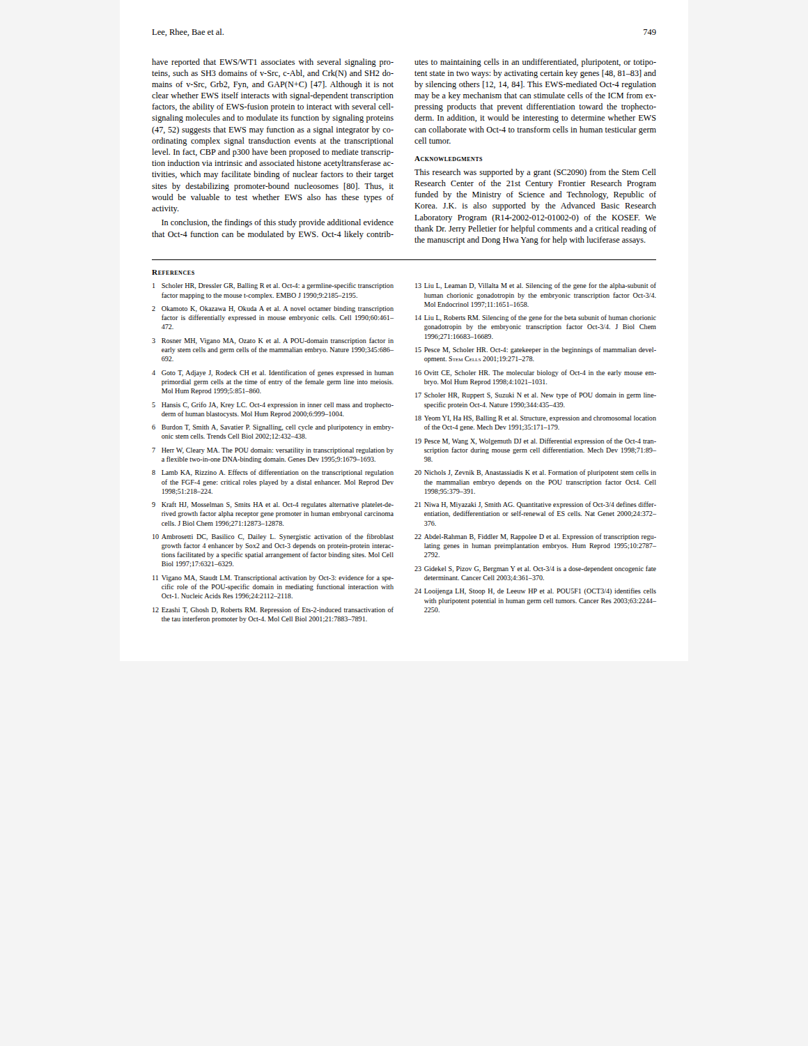Lee, Rhee, Bae et al.
749
have reported that EWS/WT1 associates with several signaling proteins, such as SH3 domains of v-Src, c-Abl, and Crk(N) and SH2 domains of v-Src, Grb2, Fyn, and GAP(N+C) [47]. Although it is not clear whether EWS itself interacts with signal-dependent transcription factors, the ability of EWS-fusion protein to interact with several cell-signaling molecules and to modulate its function by signaling proteins (47, 52) suggests that EWS may function as a signal integrator by coordinating complex signal transduction events at the transcriptional level. In fact, CBP and p300 have been proposed to mediate transcription induction via intrinsic and associated histone acetyltransferase activities, which may facilitate binding of nuclear factors to their target sites by destabilizing promoter-bound nucleosomes [80]. Thus, it would be valuable to test whether EWS also has these types of activity.
In conclusion, the findings of this study provide additional evidence that Oct-4 function can be modulated by EWS. Oct-4 likely contributes to maintaining cells in an undifferentiated, pluripotent, or totipotent state in two ways: by activating certain key genes [48, 81–83] and by silencing others [12, 14, 84]. This EWS-mediated Oct-4 regulation may be a key mechanism that can stimulate cells of the ICM from expressing products that prevent differentiation toward the trophectoderm. In addition, it would be interesting to determine whether EWS can collaborate with Oct-4 to transform cells in human testicular germ cell tumor.
Acknowledgments
This research was supported by a grant (SC2090) from the Stem Cell Research Center of the 21st Century Frontier Research Program funded by the Ministry of Science and Technology, Republic of Korea. J.K. is also supported by the Advanced Basic Research Laboratory Program (R14-2002-012-01002-0) of the KOSEF. We thank Dr. Jerry Pelletier for helpful comments and a critical reading of the manuscript and Dong Hwa Yang for help with luciferase assays.
References
1 Scholer HR, Dressler GR, Balling R et al. Oct-4: a germline-specific transcription factor mapping to the mouse t-complex. EMBO J 1990;9:2185–2195.
2 Okamoto K, Okazawa H, Okuda A et al. A novel octamer binding transcription factor is differentially expressed in mouse embryonic cells. Cell 1990;60:461–472.
3 Rosner MH, Vigano MA, Ozato K et al. A POU-domain transcription factor in early stem cells and germ cells of the mammalian embryo. Nature 1990;345:686–692.
4 Goto T, Adjaye J, Rodeck CH et al. Identification of genes expressed in human primordial germ cells at the time of entry of the female germ line into meiosis. Mol Hum Reprod 1999;5:851–860.
5 Hansis C, Grifo JA, Krey LC. Oct-4 expression in inner cell mass and trophectoderm of human blastocysts. Mol Hum Reprod 2000;6:999–1004.
6 Burdon T, Smith A, Savatier P. Signalling, cell cycle and pluripotency in embryonic stem cells. Trends Cell Biol 2002;12:432–438.
7 Herr W, Cleary MA. The POU domain: versatility in transcriptional regulation by a flexible two-in-one DNA-binding domain. Genes Dev 1995;9:1679–1693.
8 Lamb KA, Rizzino A. Effects of differentiation on the transcriptional regulation of the FGF-4 gene: critical roles played by a distal enhancer. Mol Reprod Dev 1998;51:218–224.
9 Kraft HJ, Mosselman S, Smits HA et al. Oct-4 regulates alternative platelet-derived growth factor alpha receptor gene promoter in human embryonal carcinoma cells. J Biol Chem 1996;271:12873–12878.
10 Ambrosetti DC, Basilico C, Dailey L. Synergistic activation of the fibroblast growth factor 4 enhancer by Sox2 and Oct-3 depends on protein-protein interactions facilitated by a specific spatial arrangement of factor binding sites. Mol Cell Biol 1997;17:6321–6329.
11 Vigano MA, Staudt LM. Transcriptional activation by Oct-3: evidence for a specific role of the POU-specific domain in mediating functional interaction with Oct-1. Nucleic Acids Res 1996;24:2112–2118.
12 Ezashi T, Ghosh D, Roberts RM. Repression of Ets-2-induced transactivation of the tau interferon promoter by Oct-4. Mol Cell Biol 2001;21:7883–7891.
13 Liu L, Leaman D, Villalta M et al. Silencing of the gene for the alpha-subunit of human chorionic gonadotropin by the embryonic transcription factor Oct-3/4. Mol Endocrinol 1997;11:1651–1658.
14 Liu L, Roberts RM. Silencing of the gene for the beta subunit of human chorionic gonadotropin by the embryonic transcription factor Oct-3/4. J Biol Chem 1996;271:16683–16689.
15 Pesce M, Scholer HR. Oct-4: gatekeeper in the beginnings of mammalian development. Stem Cells 2001;19:271–278.
16 Ovitt CE, Scholer HR. The molecular biology of Oct-4 in the early mouse embryo. Mol Hum Reprod 1998;4:1021–1031.
17 Scholer HR, Ruppert S, Suzuki N et al. New type of POU domain in germ line-specific protein Oct-4. Nature 1990;344:435–439.
18 Yeom YI, Ha HS, Balling R et al. Structure, expression and chromosomal location of the Oct-4 gene. Mech Dev 1991;35:171–179.
19 Pesce M, Wang X, Wolgemuth DJ et al. Differential expression of the Oct-4 transcription factor during mouse germ cell differentiation. Mech Dev 1998;71:89–98.
20 Nichols J, Zevnik B, Anastassiadis K et al. Formation of pluripotent stem cells in the mammalian embryo depends on the POU transcription factor Oct4. Cell 1998;95:379–391.
21 Niwa H, Miyazaki J, Smith AG. Quantitative expression of Oct-3/4 defines differentiation, dedifferentiation or self-renewal of ES cells. Nat Genet 2000;24:372–376.
22 Abdel-Rahman B, Fiddler M, Rappolee D et al. Expression of transcription regulating genes in human preimplantation embryos. Hum Reprod 1995;10:2787–2792.
23 Gidekel S, Pizov G, Bergman Y et al. Oct-3/4 is a dose-dependent oncogenic fate determinant. Cancer Cell 2003;4:361–370.
24 Looijenga LH, Stoop H, de Leeuw HP et al. POU5F1 (OCT3/4) identifies cells with pluripotent potential in human germ cell tumors. Cancer Res 2003;63:2244–2250.